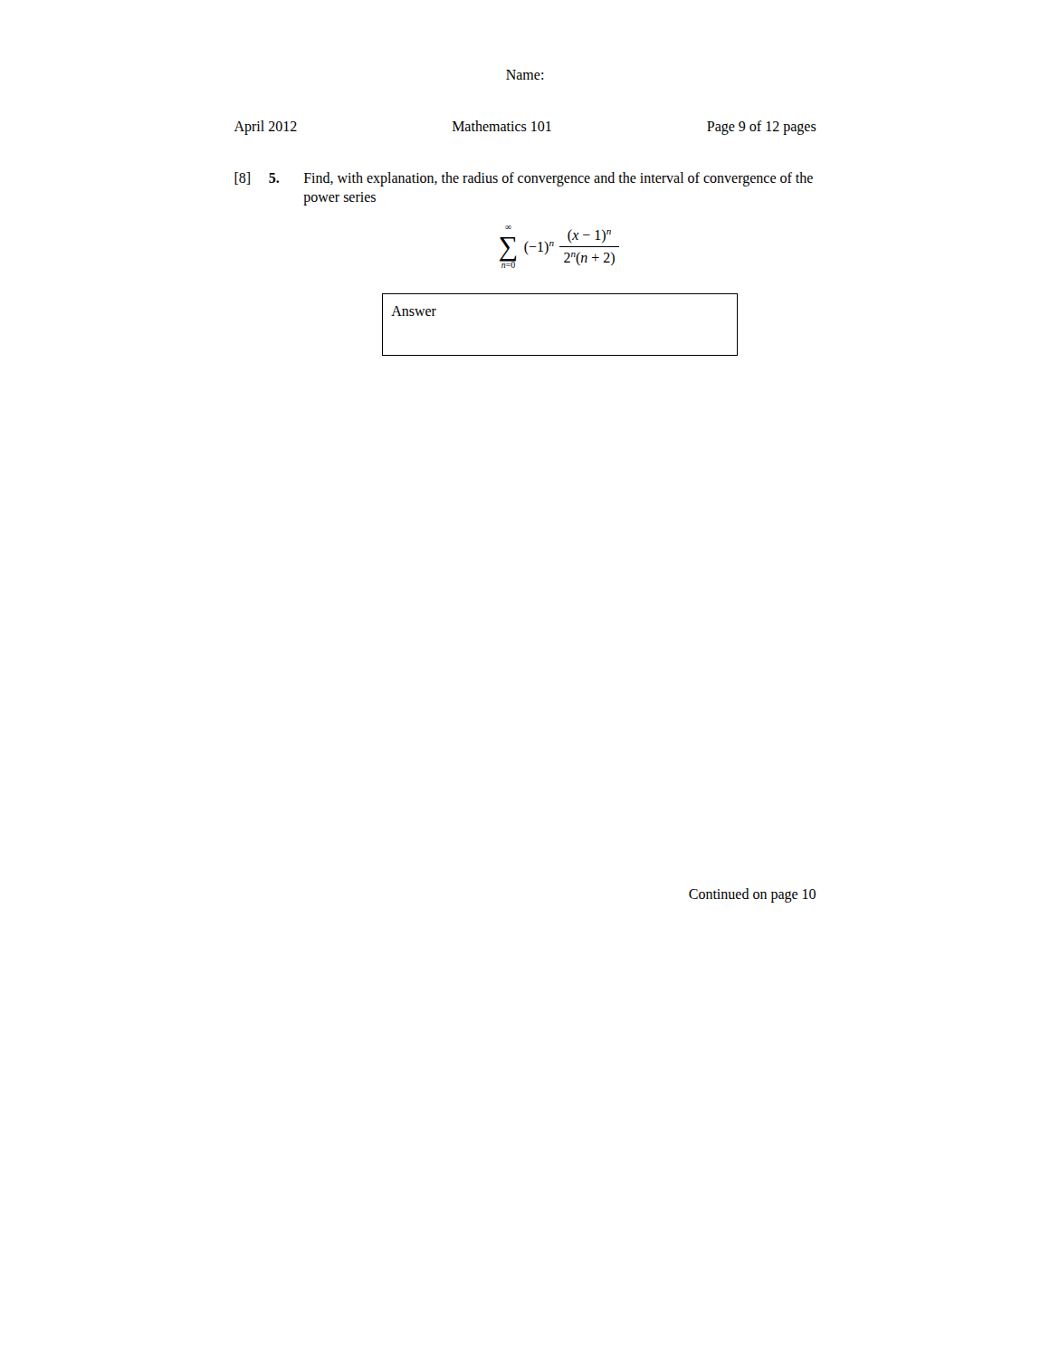Name:
April 2012
Mathematics 101
Page 9 of 12 pages
[8]
5.
Find, with explanation, the radius of convergence and the interval of convergence of the power series
∞ ∑ n=0 (−1)n (x − 1)n 2n(n + 2)
Answer
Continued on page 10